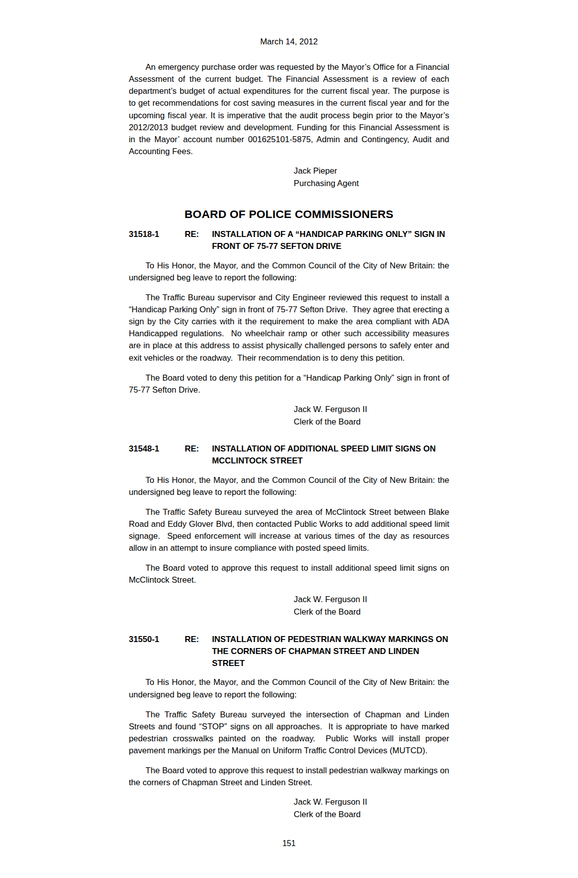March 14, 2012
An emergency purchase order was requested by the Mayor’s Office for a Financial Assessment of the current budget. The Financial Assessment is a review of each department’s budget of actual expenditures for the current fiscal year. The purpose is to get recommendations for cost saving measures in the current fiscal year and for the upcoming fiscal year. It is imperative that the audit process begin prior to the Mayor’s 2012/2013 budget review and development. Funding for this Financial Assessment is in the Mayor’ account number 001625101-5875, Admin and Contingency, Audit and Accounting Fees.
Jack Pieper
Purchasing Agent
BOARD OF POLICE COMMISSIONERS
31518-1 RE: INSTALLATION OF A “HANDICAP PARKING ONLY” SIGN IN FRONT OF 75-77 SEFTON DRIVE
To His Honor, the Mayor, and the Common Council of the City of New Britain: the undersigned beg leave to report the following:
The Traffic Bureau supervisor and City Engineer reviewed this request to install a “Handicap Parking Only” sign in front of 75-77 Sefton Drive. They agree that erecting a sign by the City carries with it the requirement to make the area compliant with ADA Handicapped regulations. No wheelchair ramp or other such accessibility measures are in place at this address to assist physically challenged persons to safely enter and exit vehicles or the roadway. Their recommendation is to deny this petition.
The Board voted to deny this petition for a “Handicap Parking Only” sign in front of 75-77 Sefton Drive.
Jack W. Ferguson II
Clerk of the Board
31548-1 RE: INSTALLATION OF ADDITIONAL SPEED LIMIT SIGNS ON MCCLINTOCK STREET
To His Honor, the Mayor, and the Common Council of the City of New Britain: the undersigned beg leave to report the following:
The Traffic Safety Bureau surveyed the area of McClintock Street between Blake Road and Eddy Glover Blvd, then contacted Public Works to add additional speed limit signage. Speed enforcement will increase at various times of the day as resources allow in an attempt to insure compliance with posted speed limits.
The Board voted to approve this request to install additional speed limit signs on McClintock Street.
Jack W. Ferguson II
Clerk of the Board
31550-1 RE: INSTALLATION OF PEDESTRIAN WALKWAY MARKINGS ON THE CORNERS OF CHAPMAN STREET AND LINDEN STREET
To His Honor, the Mayor, and the Common Council of the City of New Britain: the undersigned beg leave to report the following:
The Traffic Safety Bureau surveyed the intersection of Chapman and Linden Streets and found “STOP” signs on all approaches. It is appropriate to have marked pedestrian crosswalks painted on the roadway. Public Works will install proper pavement markings per the Manual on Uniform Traffic Control Devices (MUTCD).
The Board voted to approve this request to install pedestrian walkway markings on the corners of Chapman Street and Linden Street.
Jack W. Ferguson II
Clerk of the Board
151